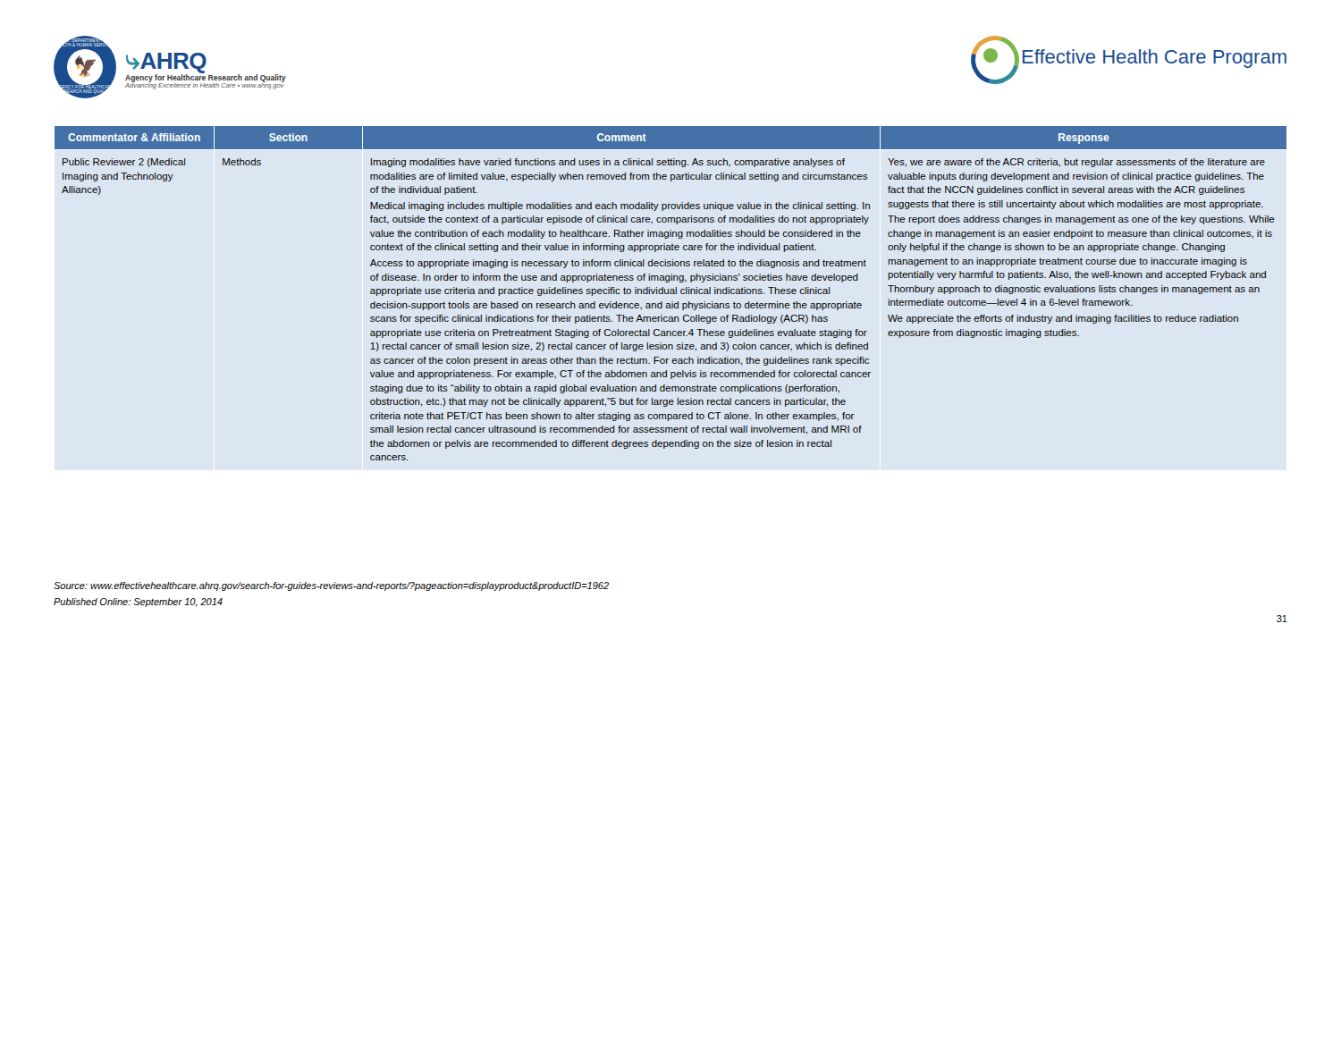U.S. DEPARTMENT OF HEALTH & HUMAN SERVICES
🦅
AGENCY FOR HEALTHCARE RESEARCH AND QUALITY
⤷AHRQ
Agency for Healthcare Research and Quality
Advancing Excellence in Health Care • www.ahrq.gov
Effective Health Care Program
| Commentator & Affiliation | Section | Comment | Response |
| --- | --- | --- | --- |
| Public Reviewer 2 (Medical Imaging and Technology Alliance) | Methods | Imaging modalities have varied functions and uses in a clinical setting. As such, comparative analyses of modalities are of limited value, especially when removed from the particular clinical setting and circumstances of the individual patient. Medical imaging includes multiple modalities and each modality provides unique value in the clinical setting. In fact, outside the context of a particular episode of clinical care, comparisons of modalities do not appropriately value the contribution of each modality to healthcare. Rather imaging modalities should be considered in the context of the clinical setting and their value in informing appropriate care for the individual patient. Access to appropriate imaging is necessary to inform clinical decisions related to the diagnosis and treatment of disease. In order to inform the use and appropriateness of imaging, physicians' societies have developed appropriate use criteria and practice guidelines specific to individual clinical indications. These clinical decision-support tools are based on research and evidence, and aid physicians to determine the appropriate scans for specific clinical indications for their patients. The American College of Radiology (ACR) has appropriate use criteria on Pretreatment Staging of Colorectal Cancer.4 These guidelines evaluate staging for 1) rectal cancer of small lesion size, 2) rectal cancer of large lesion size, and 3) colon cancer, which is defined as cancer of the colon present in areas other than the rectum. For each indication, the guidelines rank specific value and appropriateness. For example, CT of the abdomen and pelvis is recommended for colorectal cancer staging due to its “ability to obtain a rapid global evaluation and demonstrate complications (perforation, obstruction, etc.) that may not be clinically apparent,”5 but for large lesion rectal cancers in particular, the criteria note that PET/CT has been shown to alter staging as compared to CT alone. In other examples, for small lesion rectal cancer ultrasound is recommended for assessment of rectal wall involvement, and MRI of the abdomen or pelvis are recommended to different degrees depending on the size of lesion in rectal cancers. | Yes, we are aware of the ACR criteria, but regular assessments of the literature are valuable inputs during development and revision of clinical practice guidelines. The fact that the NCCN guidelines conflict in several areas with the ACR guidelines suggests that there is still uncertainty about which modalities are most appropriate. The report does address changes in management as one of the key questions. While change in management is an easier endpoint to measure than clinical outcomes, it is only helpful if the change is shown to be an appropriate change. Changing management to an inappropriate treatment course due to inaccurate imaging is potentially very harmful to patients. Also, the well-known and accepted Fryback and Thornbury approach to diagnostic evaluations lists changes in management as an intermediate outcome—level 4 in a 6-level framework. We appreciate the efforts of industry and imaging facilities to reduce radiation exposure from diagnostic imaging studies. |
Source: www.effectivehealthcare.ahrq.gov/search-for-guides-reviews-and-reports/?pageaction=displayproduct&productID=1962
Published Online: September 10, 2014
31